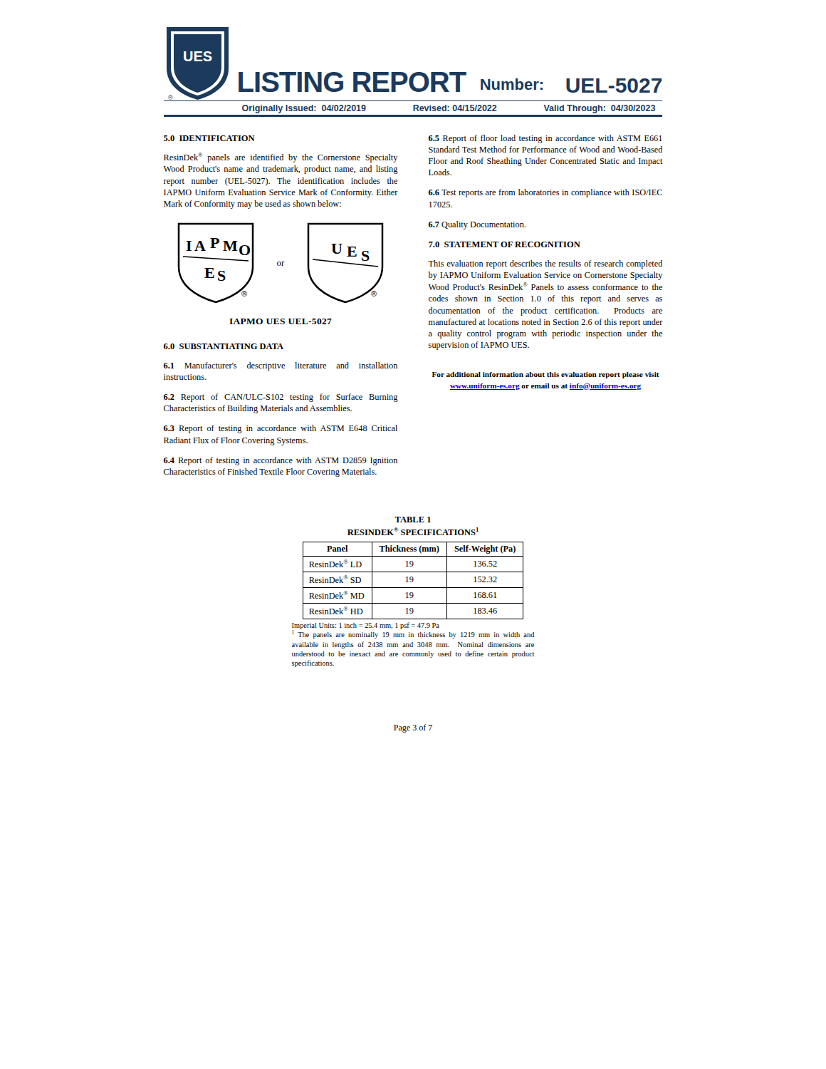UES ®
LISTING REPORT
Number:
UEL-5027
Originally Issued: 04/02/2019 Revised: 04/15/2022 Valid Through: 04/30/2023
5.0 IDENTIFICATION
ResinDek® panels are identified by the Cornerstone Specialty Wood Product's name and trademark, product name, and listing report number (UEL-5027). The identification includes the IAPMO Uniform Evaluation Service Mark of Conformity. Either Mark of Conformity may be used as shown below:
I A P M O E S ® or U E S ®
IAPMO UES UEL-5027
6.0 SUBSTANTIATING DATA
6.1 Manufacturer's descriptive literature and installation instructions.
6.2 Report of CAN/ULC-S102 testing for Surface Burning Characteristics of Building Materials and Assemblies.
6.3 Report of testing in accordance with ASTM E648 Critical Radiant Flux of Floor Covering Systems.
6.4 Report of testing in accordance with ASTM D2859 Ignition Characteristics of Finished Textile Floor Covering Materials.
6.5 Report of floor load testing in accordance with ASTM E661 Standard Test Method for Performance of Wood and Wood-Based Floor and Roof Sheathing Under Concentrated Static and Impact Loads.
6.6 Test reports are from laboratories in compliance with ISO/IEC 17025.
6.7 Quality Documentation.
7.0 STATEMENT OF RECOGNITION
This evaluation report describes the results of research completed by IAPMO Uniform Evaluation Service on Cornerstone Specialty Wood Product's ResinDek® Panels to assess conformance to the codes shown in Section 1.0 of this report and serves as documentation of the product certification. Products are manufactured at locations noted in Section 2.6 of this report under a quality control program with periodic inspection under the supervision of IAPMO UES.
For additional information about this evaluation report please visit
www.uniform-es.org or email us at info@uniform-es.org
TABLE 1
RESINDEK® SPECIFICATIONS1
| Panel | Thickness (mm) | Self-Weight (Pa) |
| --- | --- | --- |
| ResinDek ® LD | 19 | 136.52 |
| ResinDek ® SD | 19 | 152.32 |
| ResinDek ® MD | 19 | 168.61 |
| ResinDek ® HD | 19 | 183.46 |
Imperial Units: 1 inch = 25.4 mm, 1 psf = 47.9 Pa
1 The panels are nominally 19 mm in thickness by 1219 mm in width and available in lengths of 2438 mm and 3048 mm. Nominal dimensions are understood to be inexact and are commonly used to define certain product specifications.
Page 3 of 7